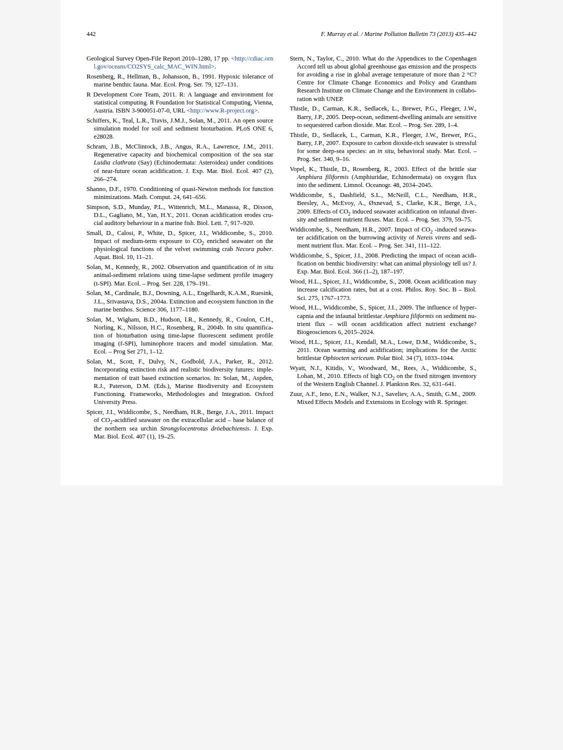442 F. Murray et al. / Marine Pollution Bulletin 73 (2013) 435–442
Geological Survey Open-File Report 2010–1280, 17 pp. <http://cdiac.ornl.gov/oceans/CO2SYS_calc_MAC_WIN.html>.
Rosenberg, R., Hellman, B., Johansson, B., 1991. Hypoxic tolerance of marine benthic fauna. Mar. Ecol. Prog. Ser. 79, 127–131.
R Development Core Team, 2011. R: A language and environment for statistical computing. R Foundation for Statistical Computing, Vienna, Austria. ISBN 3-900051-07-0, URL <http://www.R-project.org>.
Schiffers, K., Teal, L.R., Travis, J.M.J., Solan, M., 2011. An open source simulation model for soil and sediment bioturbation. PLoS ONE 6, e28028.
Schram, J.B., McClintock, J.B., Angus, R.A., Lawrence, J.M., 2011. Regenerative capacity and biochemical composition of the sea star Luidia clathrata (Say) (Echinodermata: Asteroidea) under conditions of near-future ocean acidification. J. Exp. Mar. Biol. Ecol. 407 (2), 266–274.
Shanno, D.F., 1970. Conditioning of quasi-Newton methods for function minimizations. Math. Comput. 24, 641–656.
Simpson, S.D., Munday, P.L., Wittenrich, M.L., Manassa, R., Dixson, D.L., Gagliano, M., Yan, H.Y., 2011. Ocean acidification erodes crucial auditory behaviour in a marine fish. Biol. Lett. 7, 917–920.
Small, D., Calosi, P., White, D., Spicer, J.I., Widdicombe, S., 2010. Impact of medium-term exposure to CO2 enriched seawater on the physiological functions of the velvet swimming crab Necora puber. Aquat. Biol. 10, 11–21.
Solan, M., Kennedy, R., 2002. Observation and quantification of in situ animal-sediment relations using time-lapse sediment profile imagery (t-SPI). Mar. Ecol. – Prog. Ser. 228, 179–191.
Solan, M., Cardinale, B.J., Downing, A.L., Engelhardt, K.A.M., Ruesink, J.L., Srivastava, D.S., 2004a. Extinction and ecosystem function in the marine benthos. Science 306, 1177–1180.
Solan, M., Wigham, B.D., Hudson, I.R., Kennedy, R., Coulon, C.H., Norling, K., Nilsson, H.C., Rosenberg, R., 2004b. In situ quantification of bioturbation using time-lapse fluorescent sediment profile imaging (f-SPI), luminophore tracers and model simulation. Mar. Ecol. – Prog Ser 271, 1–12.
Solan, M., Scott, F., Dulvy, N., Godbold, J.A., Parker, R., 2012. Incorporating extinction risk and realistic biodiversity futures: implementation of trait based extinction scenarios. In: Solan, M., Aspden, R.J., Paterson, D.M. (Eds.), Marine Biodiversity and Ecosystem Functioning. Frameworks, Methodologies and Integration. Oxford University Press.
Spicer, J.I., Widdicombe, S., Needham, H.R., Berge, J.A., 2011. Impact of CO2-acidified seawater on the extracellular acid – base balance of the northern sea urchin Strongylocentrotus dröebachiensis. J. Exp. Mar. Biol. Ecol. 407 (1), 19–25.
Stern, N., Taylor, C., 2010. What do the Appendices to the Copenhagen Accord tell us about global greenhouse gas emission and the prospects for avoiding a rise in global average temperature of more than 2 °C? Centre for Climate Change Economics and Policy and Grantham Research Institute on Climate Change and the Environment in collaboration with UNEP.
Thistle, D., Carman, K.R., Sedlacek, L., Brewer, P.G., Fleeger, J.W., Barry, J.P., 2005. Deep-ocean, sediment-dwelling animals are sensitive to sequestered carbon dioxide. Mar. Ecol. – Prog. Ser. 289, 1–4.
Thistle, D., Sedlacek, L., Carman, K.R., Fleeger, J.W., Brewer, P.G., Barry, J.P., 2007. Exposure to carbon dioxide-rich seawater is stressful for some deep-sea species: an in situ, behavioral study. Mar. Ecol. – Prog. Ser. 340, 9–16.
Vopel, K., Thistle, D., Rosenberg, R., 2003. Effect of the brittle star Amphiura filiformis (Amphiuridae, Echinodermata) on oxygen flux into the sediment. Limnol. Oceanogr. 48, 2034–2045.
Widdicombe, S., Dashfield, S.L., McNeill, C.L., Needham, H.R., Beesley, A., McEvoy, A., Øxnevad, S., Clarke, K.R., Berge, J.A., 2009. Effects of CO2 induced seawater acidification on infaunal diversity and sediment nutrient fluxes. Mar. Ecol. – Prog. Ser. 379, 59–75.
Widdicombe, S., Needham, H.R., 2007. Impact of CO2 -induced seawater acidification on the burrowing activity of Nereis virens and sediment nutrient flux. Mar. Ecol. – Prog. Ser. 341, 111–122.
Widdicombe, S., Spicer, J.I., 2008. Predicting the impact of ocean acidification on benthic biodiversity: what can animal physiology tell us? J. Exp. Mar. Biol. Ecol. 366 (1–2), 187–197.
Wood, H.L., Spicer, J.I., Widdicombe, S., 2008. Ocean acidification may increase calcification rates, but at a cost. Philos. Roy. Soc. B – Biol. Sci. 275, 1767–1773.
Wood, H.L., Widdicombe, S., Spicer, J.I., 2009. The influence of hypercapnia and the infaunal brittlestar Amphiura filiformis on sediment nutrient flux – will ocean acidification affect nutrient exchange? Biogeosciences 6, 2015–2024.
Wood, H.L., Spicer, J.I., Kendall, M.A., Lowe, D.M., Widdicombe, S., 2011. Ocean warming and acidification; implications for the Arctic brittlestar Ophiocten sericeum. Polar Biol. 34 (7), 1033–1044.
Wyatt, N.J., Kitidis, V., Woodward, M., Rees, A., Widdicombe, S., Lohan, M., 2010. Effects of high CO2 on the fixed nitrogen inventory of the Western English Channel. J. Plankton Res. 32, 631–641.
Zuur, A.F., Ieno, E.N., Walker, N.J., Saveliev, A.A., Smith, G.M., 2009. Mixed Effects Models and Extensions in Ecology with R. Springer.